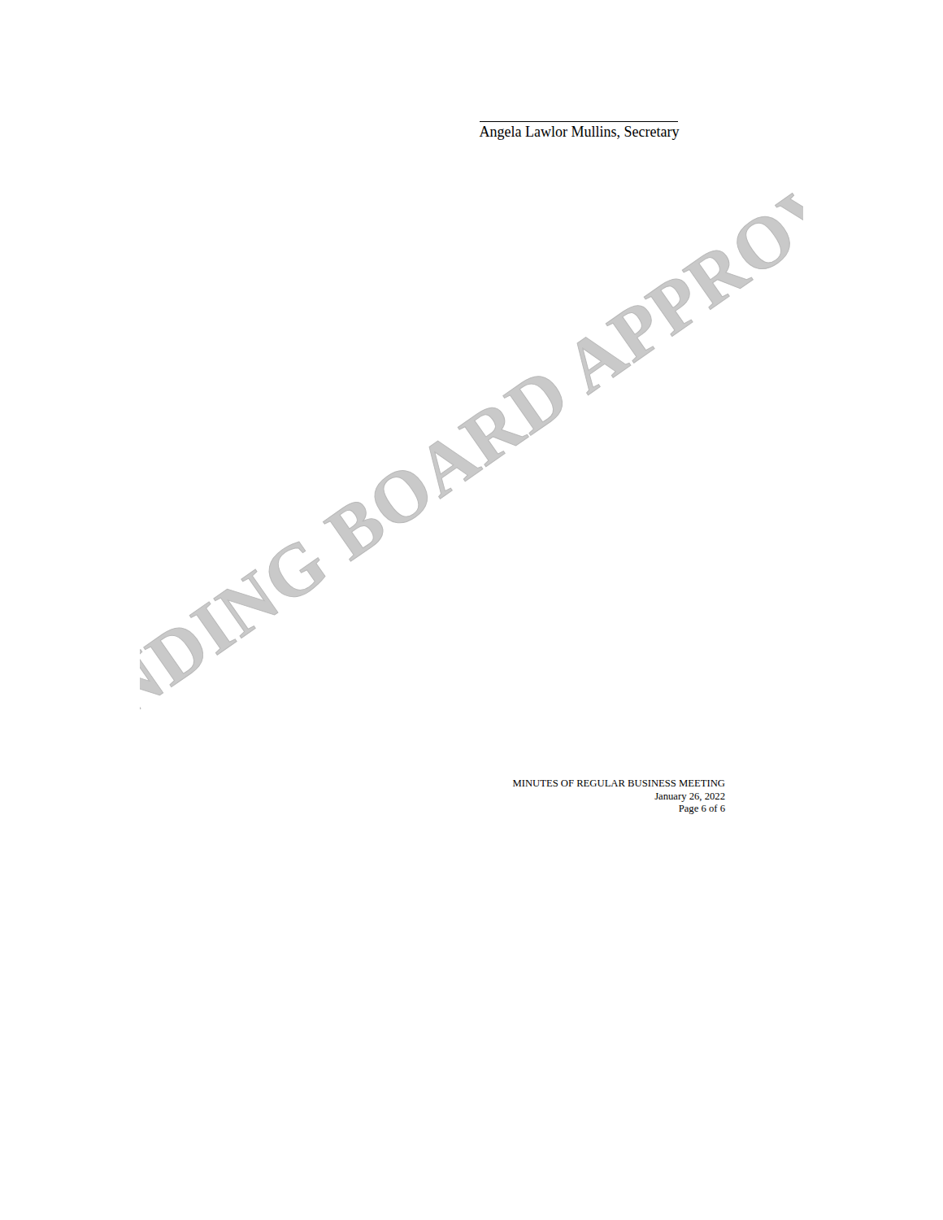Angela Lawlor Mullins, Secretary
PENDING BOARD APPROVAL
MINUTES OF REGULAR BUSINESS MEETING
January 26, 2022
Page 6 of 6